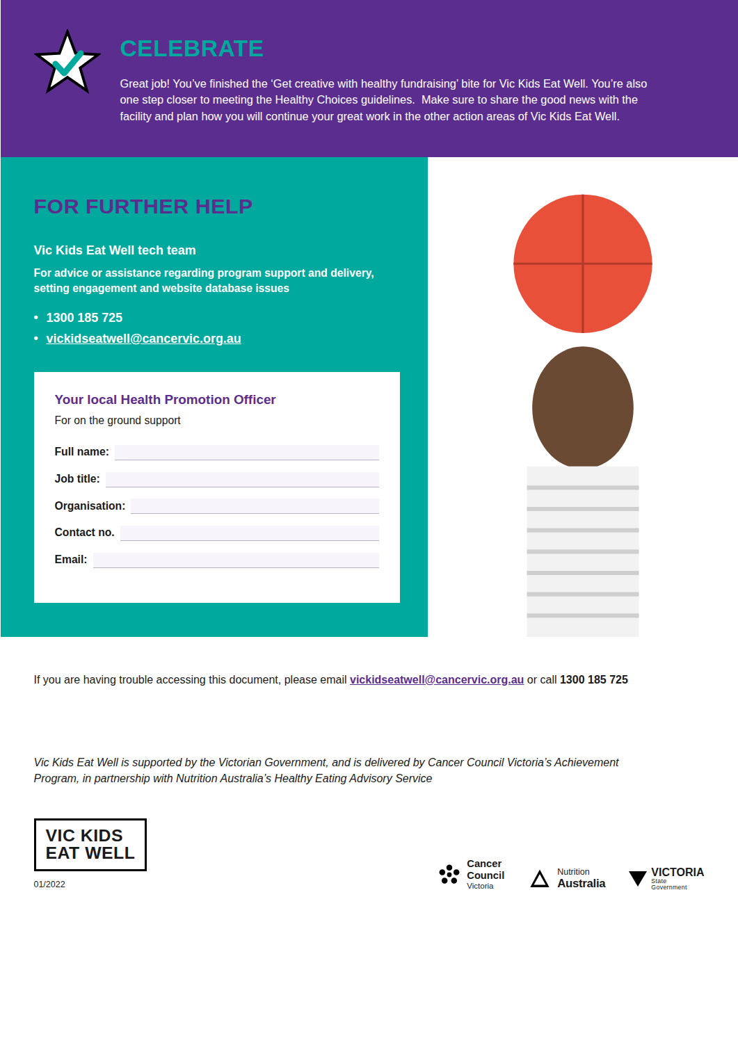Celebrate
Great job! You’ve finished the ‘Get creative with healthy fundraising’ bite for Vic Kids Eat Well. You’re also one step closer to meeting the Healthy Choices guidelines. Make sure to share the good news with the facility and plan how you will continue your great work in the other action areas of Vic Kids Eat Well.
For further help
Vic Kids Eat Well tech team
For advice or assistance regarding program support and delivery, setting engagement and website database issues
1300 185 725
vickidseatwell@cancervic.org.au
Your local Health Promotion Officer
For on the ground support
Full name:
Job title:
Organisation:
Contact no.
Email:
If you are having trouble accessing this document, please email vickidseatwell@cancervic.org.au or call 1300 185 725
Vic Kids Eat Well is supported by the Victorian Government, and is delivered by Cancer Council Victoria’s Achievement Program, in partnership with Nutrition Australia’s Healthy Eating Advisory Service
VIC KIDS EAT WELL
01/2022
Cancer Council Victoria
Nutrition
Australia
VICTORIA State
Government